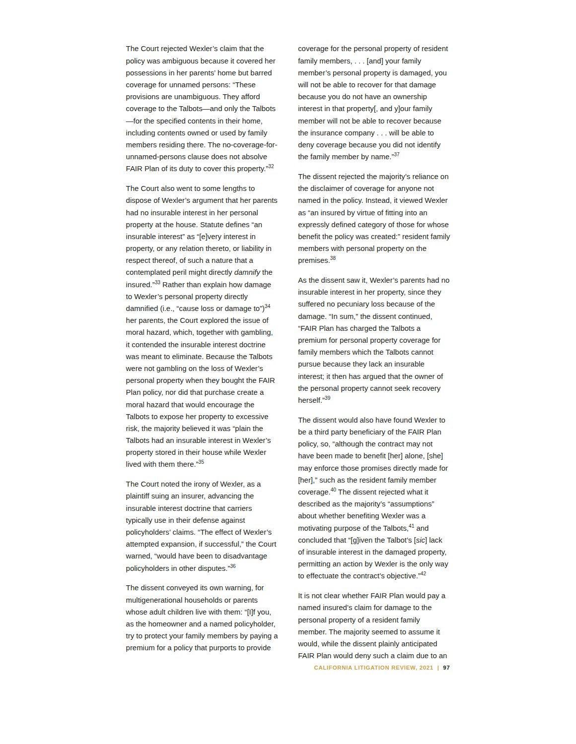The Court rejected Wexler’s claim that the policy was ambiguous because it covered her possessions in her parents’ home but barred coverage for unnamed persons: “These provisions are unambiguous. They afford coverage to the Talbots—and only the Talbots—for the specified contents in their home, including contents owned or used by family members residing there. The no-coverage-for-unnamed-persons clause does not absolve FAIR Plan of its duty to cover this property.”32
The Court also went to some lengths to dispose of Wexler’s argument that her parents had no insurable interest in her personal property at the house. Statute defines “an insurable interest” as “[e]very interest in property, or any relation thereto, or liability in respect thereof, of such a nature that a contemplated peril might directly damnify the insured.”33 Rather than explain how damage to Wexler’s personal property directly damnified (i.e., “cause loss or damage to”)34 her parents, the Court explored the issue of moral hazard, which, together with gambling, it contended the insurable interest doctrine was meant to eliminate. Because the Talbots were not gambling on the loss of Wexler’s personal property when they bought the FAIR Plan policy, nor did that purchase create a moral hazard that would encourage the Talbots to expose her property to excessive risk, the majority believed it was “plain the Talbots had an insurable interest in Wexler’s property stored in their house while Wexler lived with them there.”35
The Court noted the irony of Wexler, as a plaintiff suing an insurer, advancing the insurable interest doctrine that carriers typically use in their defense against policyholders’ claims. “The effect of Wexler’s attempted expansion, if successful,” the Court warned, “would have been to disadvantage policyholders in other disputes.”36
The dissent conveyed its own warning, for multigenerational households or parents whose adult children live with them: “[I]f you, as the homeowner and a named policyholder, try to protect your family members by paying a premium for a policy that purports to provide coverage for the personal property of resident family members, . . . [and] your family member’s personal property is damaged, you will not be able to recover for that damage because you do not have an ownership interest in that property[, and y]our family member will not be able to recover because the insurance company . . . will be able to deny coverage because you did not identify the family member by name.”37
The dissent rejected the majority’s reliance on the disclaimer of coverage for anyone not named in the policy. Instead, it viewed Wexler as “an insured by virtue of fitting into an expressly defined category of those for whose benefit the policy was created:” resident family members with personal property on the premises.38
As the dissent saw it, Wexler’s parents had no insurable interest in her property, since they suffered no pecuniary loss because of the damage. “In sum,” the dissent continued, “FAIR Plan has charged the Talbots a premium for personal property coverage for family members which the Talbots cannot pursue because they lack an insurable interest; it then has argued that the owner of the personal property cannot seek recovery herself.”39
The dissent would also have found Wexler to be a third party beneficiary of the FAIR Plan policy, so, “although the contract may not have been made to benefit [her] alone, [she] may enforce those promises directly made for [her],” such as the resident family member coverage.40 The dissent rejected what it described as the majority’s “assumptions” about whether benefiting Wexler was a motivating purpose of the Talbots,41 and concluded that “[g]iven the Talbot’s [sic] lack of insurable interest in the damaged property, permitting an action by Wexler is the only way to effectuate the contract’s objective.”42
It is not clear whether FAIR Plan would pay a named insured’s claim for damage to the personal property of a resident family member. The majority seemed to assume it would, while the dissent plainly anticipated FAIR Plan would deny such a claim due to an
CALIFORNIA LITIGATION REVIEW, 2021 | 97